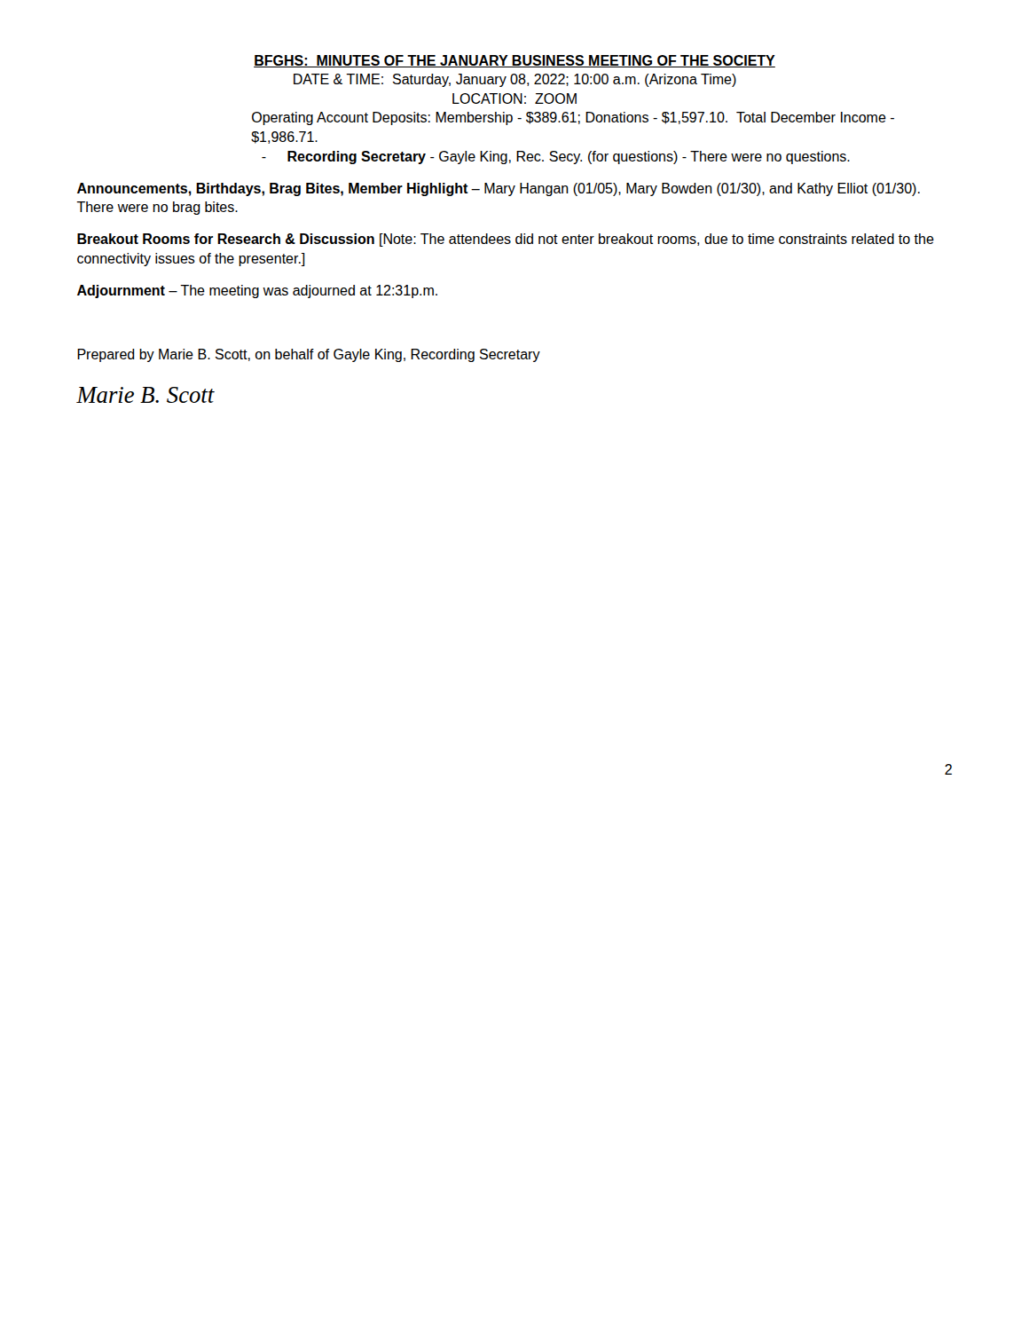BFGHS: MINUTES OF THE JANUARY BUSINESS MEETING OF THE SOCIETY
DATE & TIME: Saturday, January 08, 2022; 10:00 a.m. (Arizona Time)
LOCATION: ZOOM
Operating Account Deposits: Membership - $389.61; Donations - $1,597.10. Total December Income - $1,986.71.
Recording Secretary - Gayle King, Rec. Secy. (for questions) - There were no questions.
Announcements, Birthdays, Brag Bites, Member Highlight – Mary Hangan (01/05), Mary Bowden (01/30), and Kathy Elliot (01/30). There were no brag bites.
Breakout Rooms for Research & Discussion [Note: The attendees did not enter breakout rooms, due to time constraints related to the connectivity issues of the presenter.]
Adjournment – The meeting was adjourned at 12:31p.m.
Prepared by Marie B. Scott, on behalf of Gayle King, Recording Secretary
Marie B. Scott
2